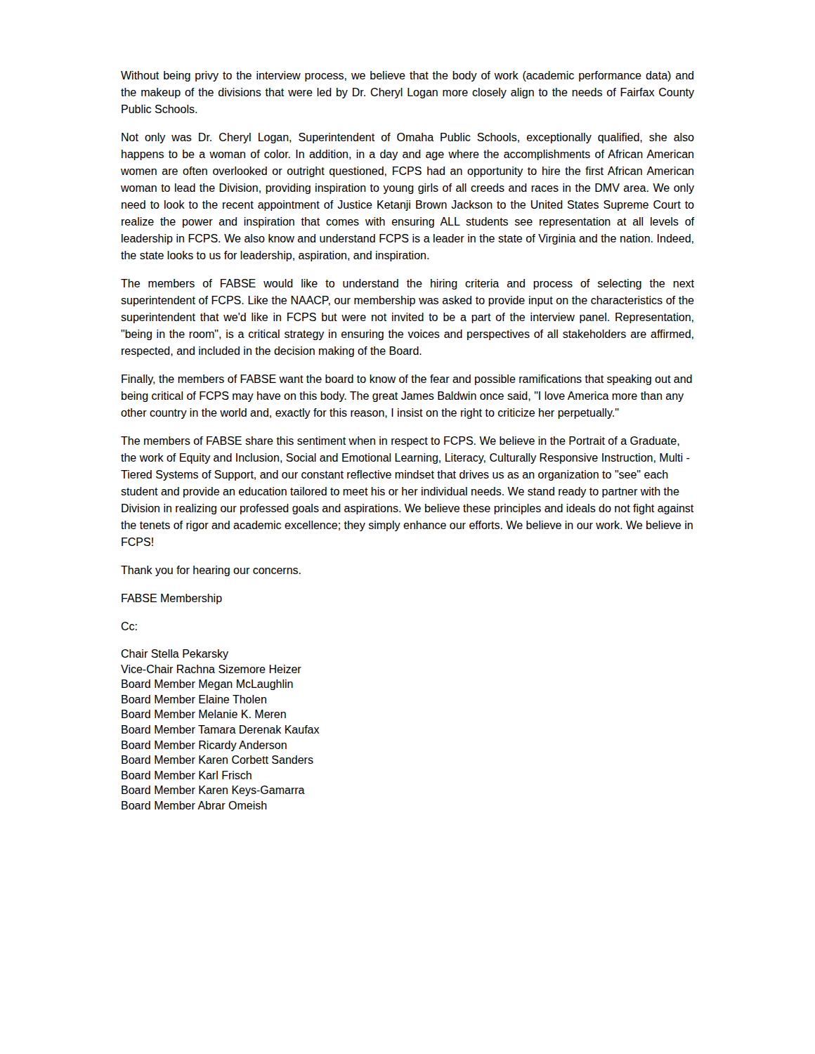Without being privy to the interview process, we believe that the body of work (academic performance data) and the makeup of the divisions that were led by Dr. Cheryl Logan more closely align to the needs of Fairfax County Public Schools.
Not only was Dr. Cheryl Logan, Superintendent of Omaha Public Schools, exceptionally qualified, she also happens to be a woman of color. In addition, in a day and age where the accomplishments of African American women are often overlooked or outright questioned, FCPS had an opportunity to hire the first African American woman to lead the Division, providing inspiration to young girls of all creeds and races in the DMV area. We only need to look to the recent appointment of Justice Ketanji Brown Jackson to the United States Supreme Court to realize the power and inspiration that comes with ensuring ALL students see representation at all levels of leadership in FCPS. We also know and understand FCPS is a leader in the state of Virginia and the nation. Indeed, the state looks to us for leadership, aspiration, and inspiration.
The members of FABSE would like to understand the hiring criteria and process of selecting the next superintendent of FCPS. Like the NAACP, our membership was asked to provide input on the characteristics of the superintendent that we'd like in FCPS but were not invited to be a part of the interview panel. Representation, "being in the room", is a critical strategy in ensuring the voices and perspectives of all stakeholders are affirmed, respected, and included in the decision making of the Board.
Finally, the members of FABSE want the board to know of the fear and possible ramifications that speaking out and being critical of FCPS may have on this body. The great James Baldwin once said, "I love America more than any other country in the world and, exactly for this reason, I insist on the right to criticize her perpetually."
The members of FABSE share this sentiment when in respect to FCPS. We believe in the Portrait of a Graduate, the work of Equity and Inclusion, Social and Emotional Learning, Literacy, Culturally Responsive Instruction, Multi -Tiered Systems of Support, and our constant reflective mindset that drives us as an organization to "see" each student and provide an education tailored to meet his or her individual needs. We stand ready to partner with the Division in realizing our professed goals and aspirations. We believe these principles and ideals do not fight against the tenets of rigor and academic excellence; they simply enhance our efforts. We believe in our work. We believe in FCPS!
Thank you for hearing our concerns.
FABSE Membership
Cc:
Chair Stella Pekarsky
Vice-Chair Rachna Sizemore Heizer
Board Member Megan McLaughlin
Board Member Elaine Tholen
Board Member Melanie K. Meren
Board Member Tamara Derenak Kaufax
Board Member Ricardy Anderson
Board Member Karen Corbett Sanders
Board Member Karl Frisch
Board Member Karen Keys-Gamarra
Board Member Abrar Omeish